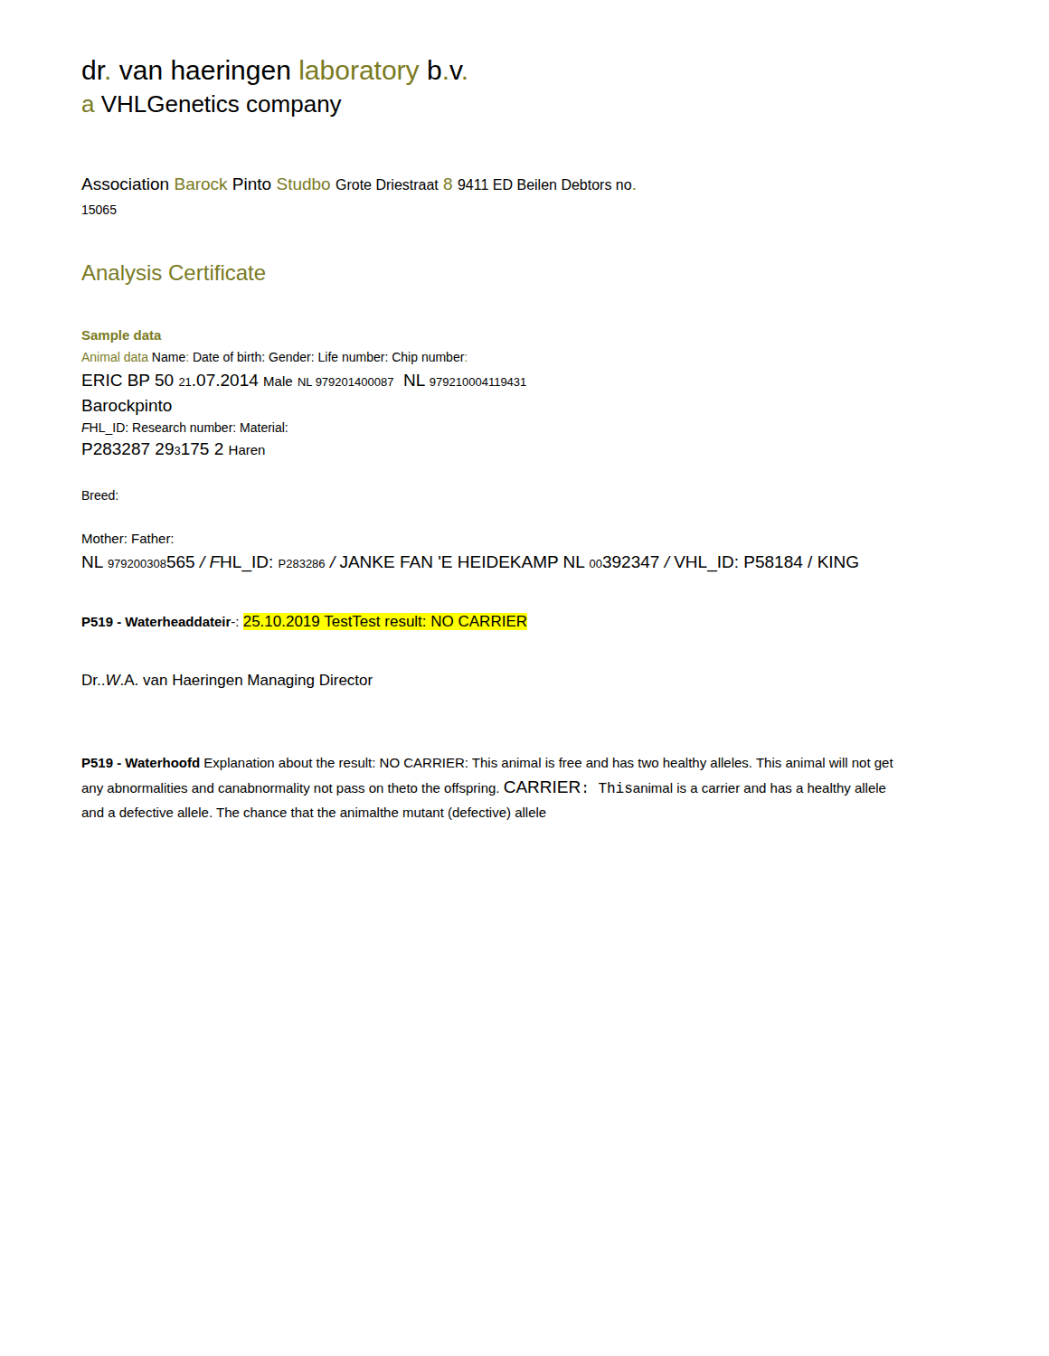dr. van haeringen laboratory b. v.
a VHLGenetics company
Association Barock Pinto Studbo Grote Driestraat 8 9411 ED Beilen Debtors no.
15065
Analysis Certificate
Sample data
Animal data Name: Date of birth: Gender: Life number: Chip number:
ERIC BP 50 21.07.2014 Male NL 979201400087 NL 979210004119431
Barockpinto
FHL_ID: Research number: Material:
P283287 293175 2 Haren
Breed:
Mother: Father:
NL 979200308565 / FHL_ID: P283286 / JANKE FAN 'E HEIDEKAMP NL 00392347 / VHL_ID: P58184 / KING
P519 - Waterheaddateir-: 25.10.2019 TestTest result: NO CARRIER
Dr..W.A. van Haeringen Managing Director
P519 - Waterhoofd Explanation about the result: NO CARRIER: This animal is free and has two healthy alleles. This animal will not get any abnormalities and canabnormality not pass on theto the offspring. CARRIER: Thisanimal is a carrier and has a healthy allele and a defective allele. The chance that the animalthe mutant (defective) allele